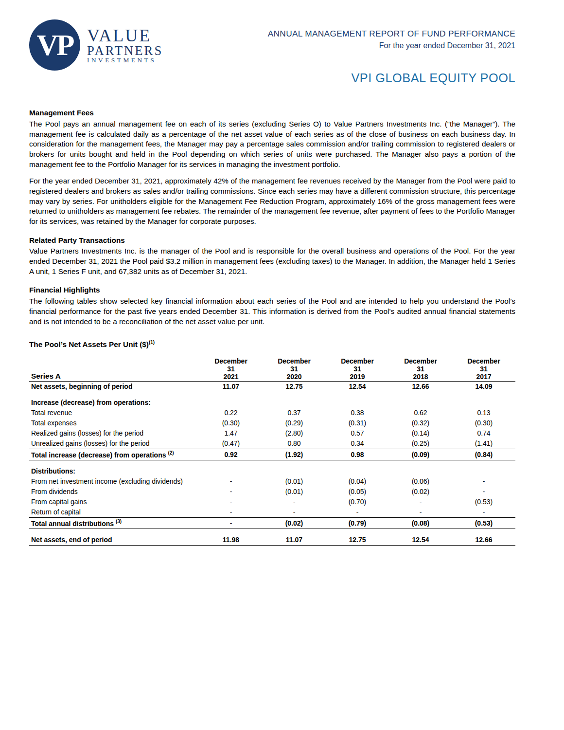VP
VALUE
PARTNERS
INVESTMENTS
ANNUAL MANAGEMENT REPORT OF FUND PERFORMANCE
For the year ended December 31, 2021
VPI GLOBAL EQUITY POOL
Management Fees
The Pool pays an annual management fee on each of its series (excluding Series O) to Value Partners Investments Inc. (“the Manager”). The management fee is calculated daily as a percentage of the net asset value of each series as of the close of business on each business day. In consideration for the management fees, the Manager may pay a percentage sales commission and/or trailing commission to registered dealers or brokers for units bought and held in the Pool depending on which series of units were purchased. The Manager also pays a portion of the management fee to the Portfolio Manager for its services in managing the investment portfolio.
For the year ended December 31, 2021, approximately 42% of the management fee revenues received by the Manager from the Pool were paid to registered dealers and brokers as sales and/or trailing commissions. Since each series may have a different commission structure, this percentage may vary by series. For unitholders eligible for the Management Fee Reduction Program, approximately 16% of the gross management fees were returned to unitholders as management fee rebates. The remainder of the management fee revenue, after payment of fees to the Portfolio Manager for its services, was retained by the Manager for corporate purposes.
Related Party Transactions
Value Partners Investments Inc. is the manager of the Pool and is responsible for the overall business and operations of the Pool. For the year ended December 31, 2021 the Pool paid $3.2 million in management fees (excluding taxes) to the Manager. In addition, the Manager held 1 Series A unit, 1 Series F unit, and 67,382 units as of December 31, 2021.
Financial Highlights
The following tables show selected key financial information about each series of the Pool and are intended to help you understand the Pool’s financial performance for the past five years ended December 31. This information is derived from the Pool’s audited annual financial statements and is not intended to be a reconciliation of the net asset value per unit.
The Pool’s Net Assets Per Unit ($)(1)
| Series A | December 31 2021 | December 31 2020 | December 31 2019 | December 31 2018 | December 31 2017 |
| --- | --- | --- | --- | --- | --- |
| Net assets, beginning of period | 11.07 | 12.75 | 12.54 | 12.66 | 14.09 |
| Increase (decrease) from operations: | | | | | |
| Total revenue | 0.22 | 0.37 | 0.38 | 0.62 | 0.13 |
| Total expenses | (0.30) | (0.29) | (0.31) | (0.32) | (0.30) |
| Realized gains (losses) for the period | 1.47 | (2.80) | 0.57 | (0.14) | 0.74 |
| Unrealized gains (losses) for the period | (0.47) | 0.80 | 0.34 | (0.25) | (1.41) |
| Total increase (decrease) from operations (2) | 0.92 | (1.92) | 0.98 | (0.09) | (0.84) |
| Distributions: | | | | | |
| From net investment income (excluding dividends) | - | (0.01) | (0.04) | (0.06) | - |
| From dividends | - | (0.01) | (0.05) | (0.02) | - |
| From capital gains | - | - | (0.70) | - | (0.53) |
| Return of capital | - | - | - | - | - |
| Total annual distributions (3) | - | (0.02) | (0.79) | (0.08) | (0.53) |
| Net assets, end of period | 11.98 | 11.07 | 12.75 | 12.54 | 12.66 |